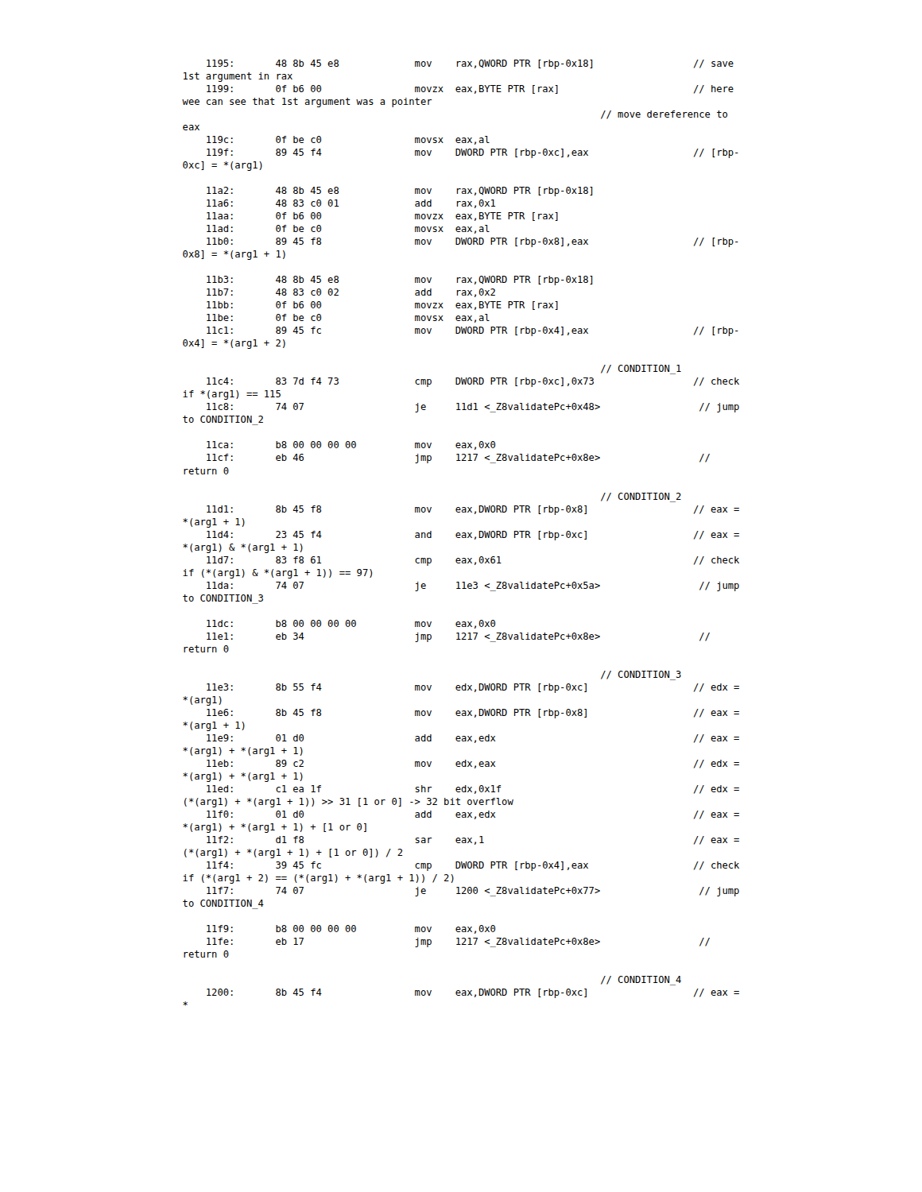1195:       48 8b 45 e8             mov    rax,QWORD PTR [rbp-0x18]                 // save 1st argument in rax
    1199:       0f b6 00                movzx  eax,BYTE PTR [rax]                       // here wee can see that 1st argument was a pointer
                                                                        // move dereference to eax
    119c:       0f be c0                movsx  eax,al
    119f:       89 45 f4                mov    DWORD PTR [rbp-0xc],eax                  // [rbp-0xc] = *(arg1)

    11a2:       48 8b 45 e8             mov    rax,QWORD PTR [rbp-0x18]
    11a6:       48 83 c0 01             add    rax,0x1
    11aa:       0f b6 00                movzx  eax,BYTE PTR [rax]
    11ad:       0f be c0                movsx  eax,al
    11b0:       89 45 f8                mov    DWORD PTR [rbp-0x8],eax                  // [rbp-0x8] = *(arg1 + 1)

    11b3:       48 8b 45 e8             mov    rax,QWORD PTR [rbp-0x18]
    11b7:       48 83 c0 02             add    rax,0x2
    11bb:       0f b6 00                movzx  eax,BYTE PTR [rax]
    11be:       0f be c0                movsx  eax,al
    11c1:       89 45 fc                mov    DWORD PTR [rbp-0x4],eax                  // [rbp-0x4] = *(arg1 + 2)

                                                                        // CONDITION_1
    11c4:       83 7d f4 73             cmp    DWORD PTR [rbp-0xc],0x73                 // check if *(arg1) == 115
    11c8:       74 07                   je     11d1 <_Z8validatePc+0x48>                 // jump to CONDITION_2

    11ca:       b8 00 00 00 00          mov    eax,0x0
    11cf:       eb 46                   jmp    1217 <_Z8validatePc+0x8e>                 // return 0

                                                                        // CONDITION_2
    11d1:       8b 45 f8                mov    eax,DWORD PTR [rbp-0x8]                  // eax = *(arg1 + 1)
    11d4:       23 45 f4                and    eax,DWORD PTR [rbp-0xc]                  // eax = *(arg1) & *(arg1 + 1)
    11d7:       83 f8 61                cmp    eax,0x61                                 // check if (*(arg1) & *(arg1 + 1)) == 97)
    11da:       74 07                   je     11e3 <_Z8validatePc+0x5a>                 // jump to CONDITION_3

    11dc:       b8 00 00 00 00          mov    eax,0x0
    11e1:       eb 34                   jmp    1217 <_Z8validatePc+0x8e>                 // return 0

                                                                        // CONDITION_3
    11e3:       8b 55 f4                mov    edx,DWORD PTR [rbp-0xc]                  // edx = *(arg1)
    11e6:       8b 45 f8                mov    eax,DWORD PTR [rbp-0x8]                  // eax = *(arg1 + 1)
    11e9:       01 d0                   add    eax,edx                                  // eax = *(arg1) + *(arg1 + 1)
    11eb:       89 c2                   mov    edx,eax                                  // edx = *(arg1) + *(arg1 + 1)
    11ed:       c1 ea 1f                shr    edx,0x1f                                 // edx = (*(arg1) + *(arg1 + 1)) >> 31 [1 or 0] -> 32 bit overflow
    11f0:       01 d0                   add    eax,edx                                  // eax = *(arg1) + *(arg1 + 1) + [1 or 0]
    11f2:       d1 f8                   sar    eax,1                                    // eax = (*(arg1) + *(arg1 + 1) + [1 or 0]) / 2
    11f4:       39 45 fc                cmp    DWORD PTR [rbp-0x4],eax                  // check if (*(arg1 + 2) == (*(arg1) + *(arg1 + 1)) / 2)
    11f7:       74 07                   je     1200 <_Z8validatePc+0x77>                 // jump to CONDITION_4

    11f9:       b8 00 00 00 00          mov    eax,0x0
    11fe:       eb 17                   jmp    1217 <_Z8validatePc+0x8e>                 // return 0

                                                                        // CONDITION_4
    1200:       8b 45 f4                mov    eax,DWORD PTR [rbp-0xc]                  // eax = *